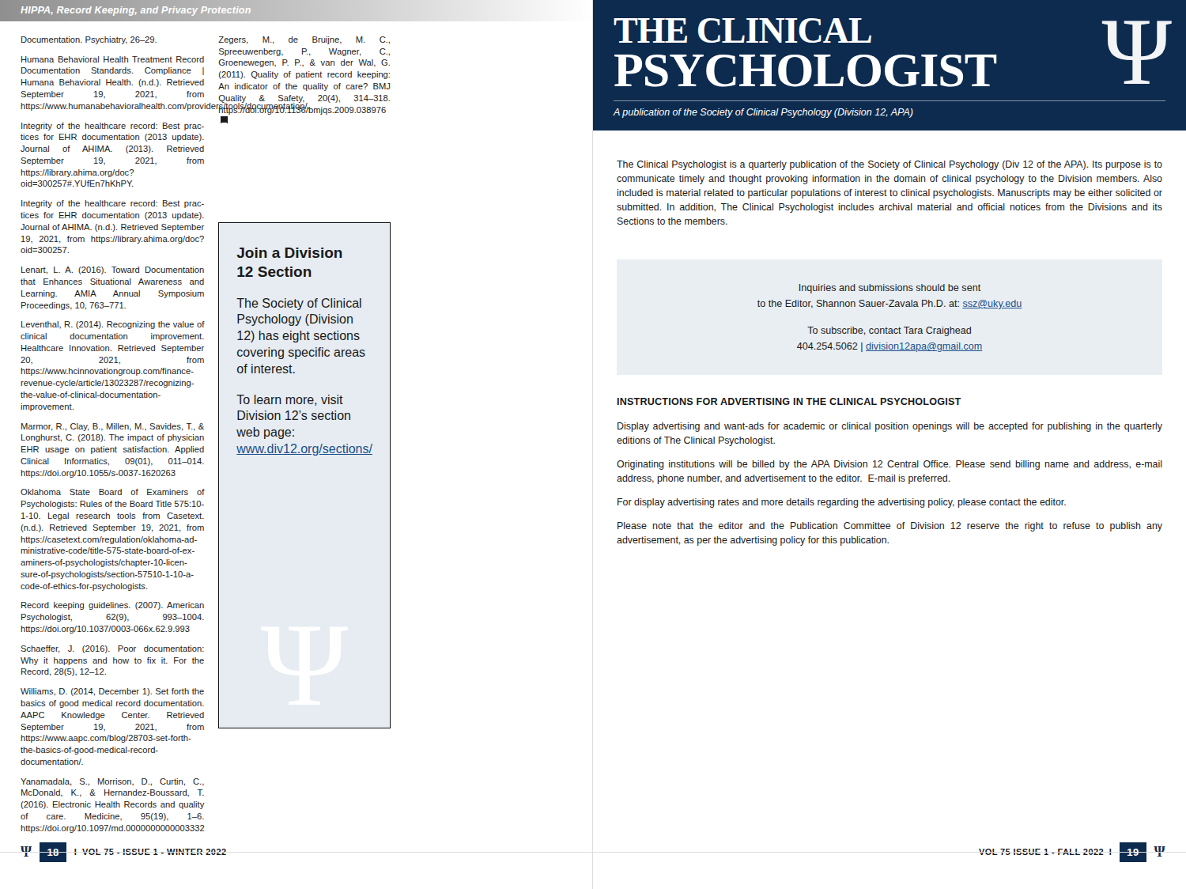HIPPA, Record Keeping, and Privacy Protection
Documentation. Psychiatry, 26–29.
Humana Behavioral Health Treatment Record Documentation Standards. Compliance | Humana Behavioral Health. (n.d.). Retrieved September 19, 2021, from https://www.humanabehavioralhealth.com/providers/tools/documentation/.
Integrity of the healthcare record: Best practices for EHR documentation (2013 update). Journal of AHIMA. (2013). Retrieved September 19, 2021, from https://library.ahima.org/doc?oid=300257#.YUfEn7hKhPY.
Integrity of the healthcare record: Best practices for EHR documentation (2013 update). Journal of AHIMA. (n.d.). Retrieved September 19, 2021, from https://library.ahima.org/doc?oid=300257.
Lenart, L. A. (2016). Toward Documentation that Enhances Situational Awareness and Learning. AMIA Annual Symposium Proceedings, 10, 763–771.
Leventhal, R. (2014). Recognizing the value of clinical documentation improvement. Healthcare Innovation. Retrieved September 20, 2021, from https://www.hcinnovationgroup.com/finance-revenue-cycle/article/13023287/recognizing-the-value-of-clinical-documentation-improvement.
Marmor, R., Clay, B., Millen, M., Savides, T., & Longhurst, C. (2018). The impact of physician EHR usage on patient satisfaction. Applied Clinical Informatics, 09(01), 011–014. https://doi.org/10.1055/s-0037-1620263
Oklahoma State Board of Examiners of Psychologists: Rules of the Board Title 575:10-1-10. Legal research tools from Casetext. (n.d.). Retrieved September 19, 2021, from https://casetext.com/regulation/oklahoma-administrative-code/title-575-state-board-of-examiners-of-psychologists/chapter-10-licensure-of-psychologists/section-57510-1-10-a-code-of-ethics-for-psychologists.
Record keeping guidelines. (2007). American Psychologist, 62(9), 993–1004. https://doi.org/10.1037/0003-066x.62.9.993
Schaeffer, J. (2016). Poor documentation: Why it happens and how to fix it. For the Record, 28(5), 12–12.
Williams, D. (2014, December 1). Set forth the basics of good medical record documentation. AAPC Knowledge Center. Retrieved September 19, 2021, from https://www.aapc.com/blog/28703-set-forth-the-basics-of-good-medical-record-documentation/.
Yanamadala, S., Morrison, D., Curtin, C., McDonald, K., & Hernandez-Boussard, T. (2016). Electronic Health Records and quality of care. Medicine, 95(19), 1–6. https://doi.org/10.1097/md.0000000000003332
Zegers, M., de Bruijne, M. C., Spreeuwenberg, P., Wagner, C., Groenewegen, P. P., & van der Wal, G. (2011). Quality of patient record keeping: An indicator of the quality of care? BMJ Quality & Safety, 20(4), 314–318. https://doi.org/10.1136/bmjqs.2009.038976
Join a Division
12 Section
The Society of Clinical Psychology (Division 12) has eight sections covering specific areas of interest.
To learn more, visit Division 12’s section web page: www.div12.org/sections/
Ψ
Ψ 18 I VOL 75 - ISSUE 1 - WINTER 2022
Ψ
THE CLINICAL
PSYCHOLOGIST
A publication of the Society of Clinical Psychology (Division 12, APA)
The Clinical Psychologist is a quarterly publication of the Society of Clinical Psychology (Div 12 of the APA). Its purpose is to communicate timely and thought provoking information in the domain of clinical psychology to the Division members. Also included is material related to particular populations of interest to clinical psychologists. Manuscripts may be either solicited or submitted. In addition, The Clinical Psychologist includes archival material and official notices from the Divisions and its Sections to the members.
Inquiries and submissions should be sent
to the Editor, Shannon Sauer-Zavala Ph.D. at: ssz@uky.edu
To subscribe, contact Tara Craighead
404.254.5062 | division12apa@gmail.com
INSTRUCTIONS FOR ADVERTISING IN THE CLINICAL PSYCHOLOGIST
Display advertising and want-ads for academic or clinical position openings will be accepted for publishing in the quarterly editions of The Clinical Psychologist.
Originating institutions will be billed by the APA Division 12 Central Office. Please send billing name and address, e-mail address, phone number, and advertisement to the editor. E-mail is preferred.
For display advertising rates and more details regarding the advertising policy, please contact the editor.
Please note that the editor and the Publication Committee of Division 12 reserve the right to refuse to publish any advertisement, as per the advertising policy for this publication.
VOL 75 ISSUE 1 - FALL 2022 I 19 Ψ